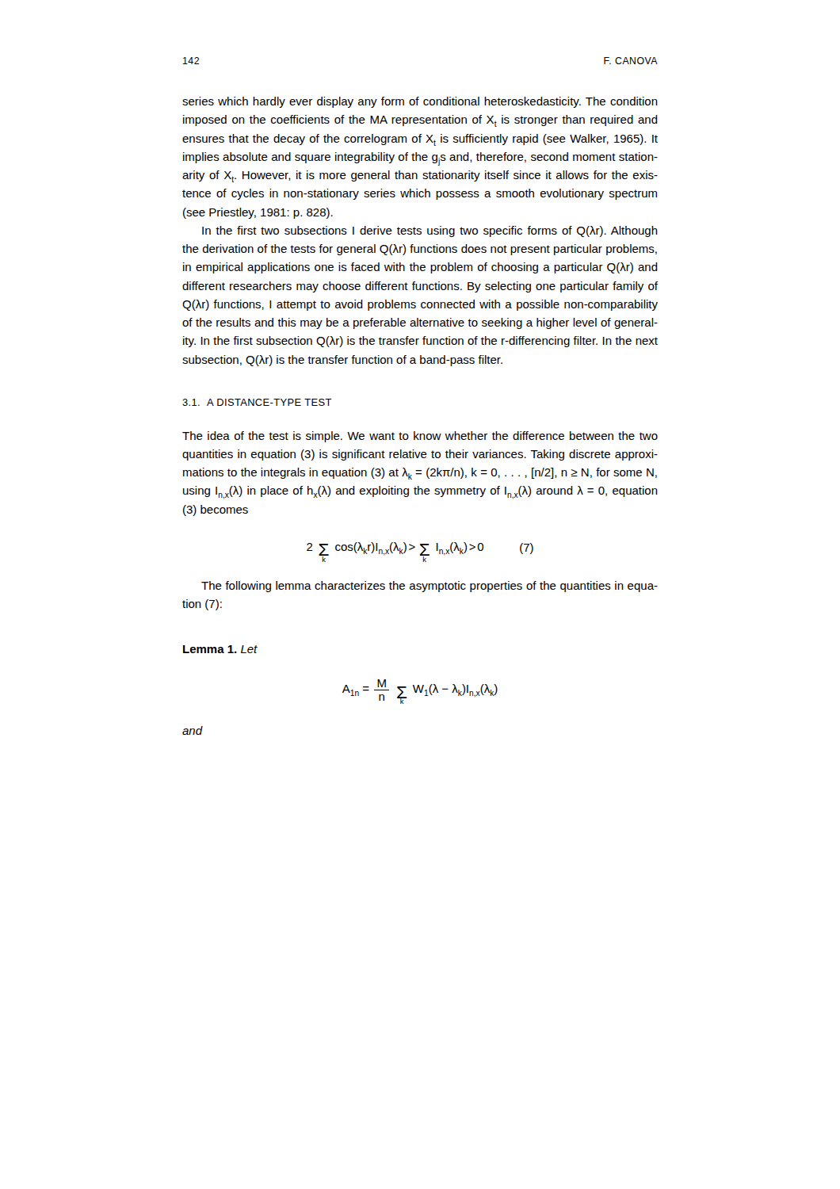142 F. CANOVA
series which hardly ever display any form of conditional heteroskedasticity. The condition imposed on the coefficients of the MA representation of Xt is stronger than required and ensures that the decay of the correlogram of Xt is sufficiently rapid (see Walker, 1965). It implies absolute and square integrability of the gjs and, therefore, second moment stationarity of Xt. However, it is more general than stationarity itself since it allows for the existence of cycles in non-stationary series which possess a smooth evolutionary spectrum (see Priestley, 1981: p. 828).
In the first two subsections I derive tests using two specific forms of Q(λr). Although the derivation of the tests for general Q(λr) functions does not present particular problems, in empirical applications one is faced with the problem of choosing a particular Q(λr) and different researchers may choose different functions. By selecting one particular family of Q(λr) functions, I attempt to avoid problems connected with a possible non-comparability of the results and this may be a preferable alternative to seeking a higher level of generality. In the first subsection Q(λr) is the transfer function of the r-differencing filter. In the next subsection, Q(λr) is the transfer function of a band-pass filter.
3.1. A DISTANCE-TYPE TEST
The idea of the test is simple. We want to know whether the difference between the two quantities in equation (3) is significant relative to their variances. Taking discrete approximations to the integrals in equation (3) at λk = (2kπ/n), k = 0, . . . , [n/2], n ≥ N, for some N, using In,x(λ) in place of hx(λ) and exploiting the symmetry of In,x(λ) around λ = 0, equation (3) becomes
2 Σk cos(λkr)In,x(λk)>Σk In,x(λk)>0
(7)
The following lemma characterizes the asymptotic properties of the quantities in equation (7):
Lemma 1. Let
A1n = Mn Σk W1(λ − λk)In,x(λk)
and